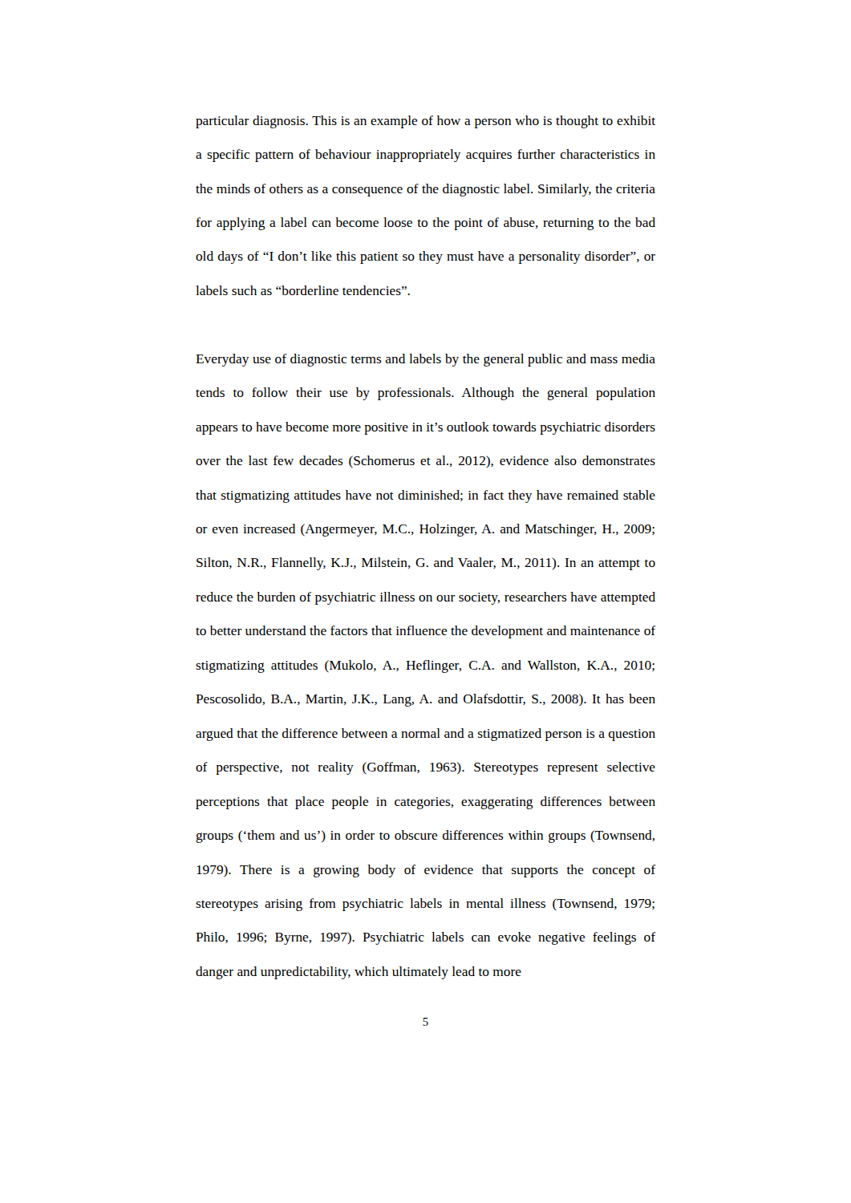particular diagnosis. This is an example of how a person who is thought to exhibit a specific pattern of behaviour inappropriately acquires further characteristics in the minds of others as a consequence of the diagnostic label. Similarly, the criteria for applying a label can become loose to the point of abuse, returning to the bad old days of “I don’t like this patient so they must have a personality disorder”, or labels such as “borderline tendencies”.
Everyday use of diagnostic terms and labels by the general public and mass media tends to follow their use by professionals. Although the general population appears to have become more positive in it’s outlook towards psychiatric disorders over the last few decades (Schomerus et al., 2012), evidence also demonstrates that stigmatizing attitudes have not diminished; in fact they have remained stable or even increased (Angermeyer, M.C., Holzinger, A. and Matschinger, H., 2009; Silton, N.R., Flannelly, K.J., Milstein, G. and Vaaler, M., 2011). In an attempt to reduce the burden of psychiatric illness on our society, researchers have attempted to better understand the factors that influence the development and maintenance of stigmatizing attitudes (Mukolo, A., Heflinger, C.A. and Wallston, K.A., 2010; Pescosolido, B.A., Martin, J.K., Lang, A. and Olafsdottir, S., 2008). It has been argued that the difference between a normal and a stigmatized person is a question of perspective, not reality (Goffman, 1963). Stereotypes represent selective perceptions that place people in categories, exaggerating differences between groups (‘them and us’) in order to obscure differences within groups (Townsend, 1979). There is a growing body of evidence that supports the concept of stereotypes arising from psychiatric labels in mental illness (Townsend, 1979; Philo, 1996; Byrne, 1997). Psychiatric labels can evoke negative feelings of danger and unpredictability, which ultimately lead to more
5